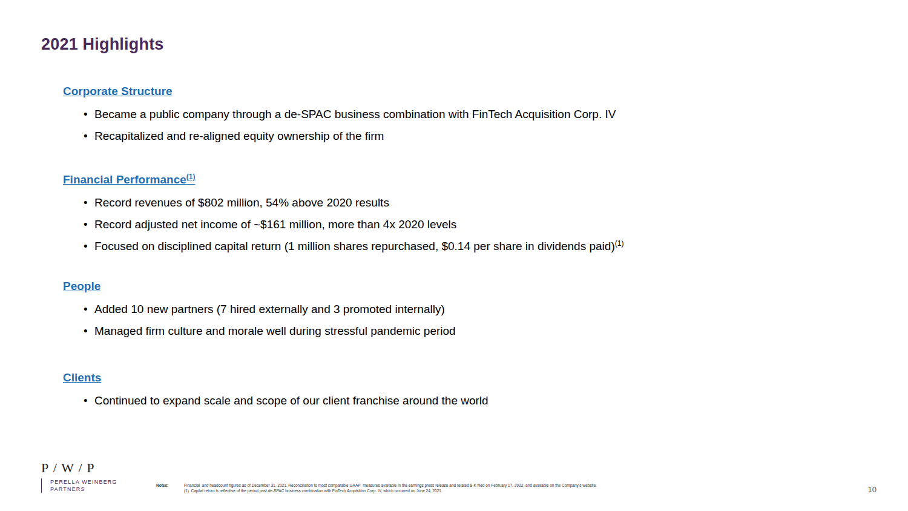2021 Highlights
Corporate Structure
Became a public company through a de-SPAC business combination with FinTech Acquisition Corp. IV
Recapitalized and re-aligned equity ownership of the firm
Financial Performance(1)
Record revenues of $802 million, 54% above 2020 results
Record adjusted net income of ~$161 million, more than 4x 2020 levels
Focused on disciplined capital return (1 million shares repurchased, $0.14 per share in dividends paid)(1)
People
Added 10 new partners (7 hired externally and 3 promoted internally)
Managed firm culture and morale well during stressful pandemic period
Clients
Continued to expand scale and scope of our client franchise around the world
P / W / P
PERELLA WEINBERG
PARTNERS
Notes: Financial and headcount figures as of December 31, 2021. Reconciliation to most comparable GAAP measures available in the earnings press release and related 8-K filed on February 17, 2022, and available on the Company’s website.
(1) Capital return is reflective of the period post de-SPAC business combination with FinTech Acquisition Corp. IV, which occurred on June 24, 2021.
10